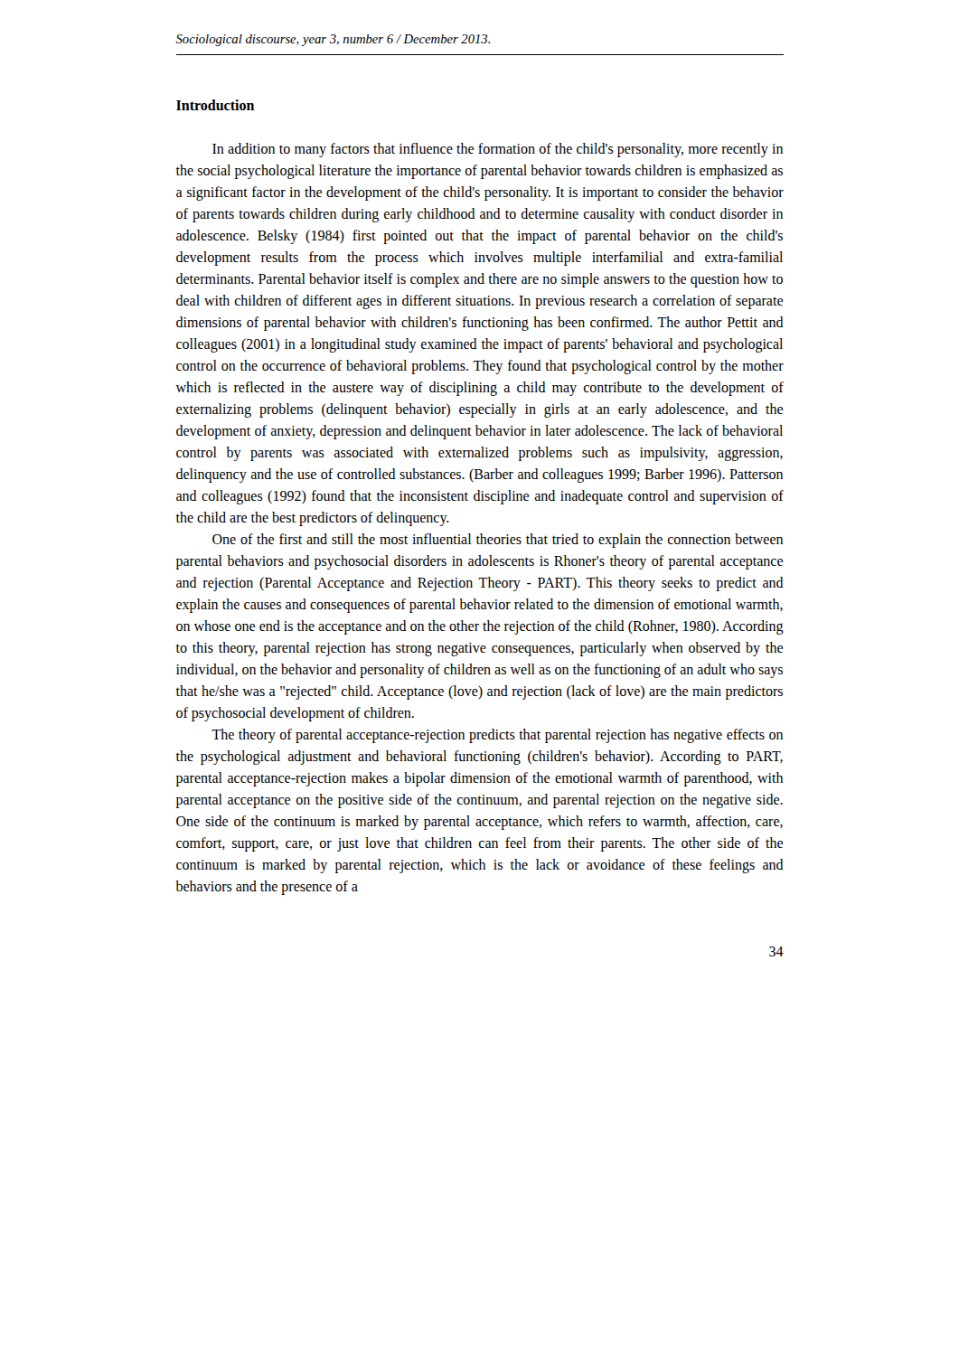Sociological discourse, year 3, number 6 / December 2013.
Introduction
In addition to many factors that influence the formation of the child's personality, more recently in the social psychological literature the importance of parental behavior towards children is emphasized as a significant factor in the development of the child's personality. It is important to consider the behavior of parents towards children during early childhood and to determine causality with conduct disorder in adolescence. Belsky (1984) first pointed out that the impact of parental behavior on the child's development results from the process which involves multiple interfamilial and extra-familial determinants. Parental behavior itself is complex and there are no simple answers to the question how to deal with children of different ages in different situations. In previous research a correlation of separate dimensions of parental behavior with children's functioning has been confirmed. The author Pettit and colleagues (2001) in a longitudinal study examined the impact of parents' behavioral and psychological control on the occurrence of behavioral problems. They found that psychological control by the mother which is reflected in the austere way of disciplining a child may contribute to the development of externalizing problems (delinquent behavior) especially in girls at an early adolescence, and the development of anxiety, depression and delinquent behavior in later adolescence. The lack of behavioral control by parents was associated with externalized problems such as impulsivity, aggression, delinquency and the use of controlled substances. (Barber and colleagues 1999; Barber 1996). Patterson and colleagues (1992) found that the inconsistent discipline and inadequate control and supervision of the child are the best predictors of delinquency.
One of the first and still the most influential theories that tried to explain the connection between parental behaviors and psychosocial disorders in adolescents is Rhoner's theory of parental acceptance and rejection (Parental Acceptance and Rejection Theory - PART). This theory seeks to predict and explain the causes and consequences of parental behavior related to the dimension of emotional warmth, on whose one end is the acceptance and on the other the rejection of the child (Rohner, 1980). According to this theory, parental rejection has strong negative consequences, particularly when observed by the individual, on the behavior and personality of children as well as on the functioning of an adult who says that he/she was a "rejected" child. Acceptance (love) and rejection (lack of love) are the main predictors of psychosocial development of children.
The theory of parental acceptance-rejection predicts that parental rejection has negative effects on the psychological adjustment and behavioral functioning (children's behavior). According to PART, parental acceptance-rejection makes a bipolar dimension of the emotional warmth of parenthood, with parental acceptance on the positive side of the continuum, and parental rejection on the negative side. One side of the continuum is marked by parental acceptance, which refers to warmth, affection, care, comfort, support, care, or just love that children can feel from their parents. The other side of the continuum is marked by parental rejection, which is the lack or avoidance of these feelings and behaviors and the presence of a
34